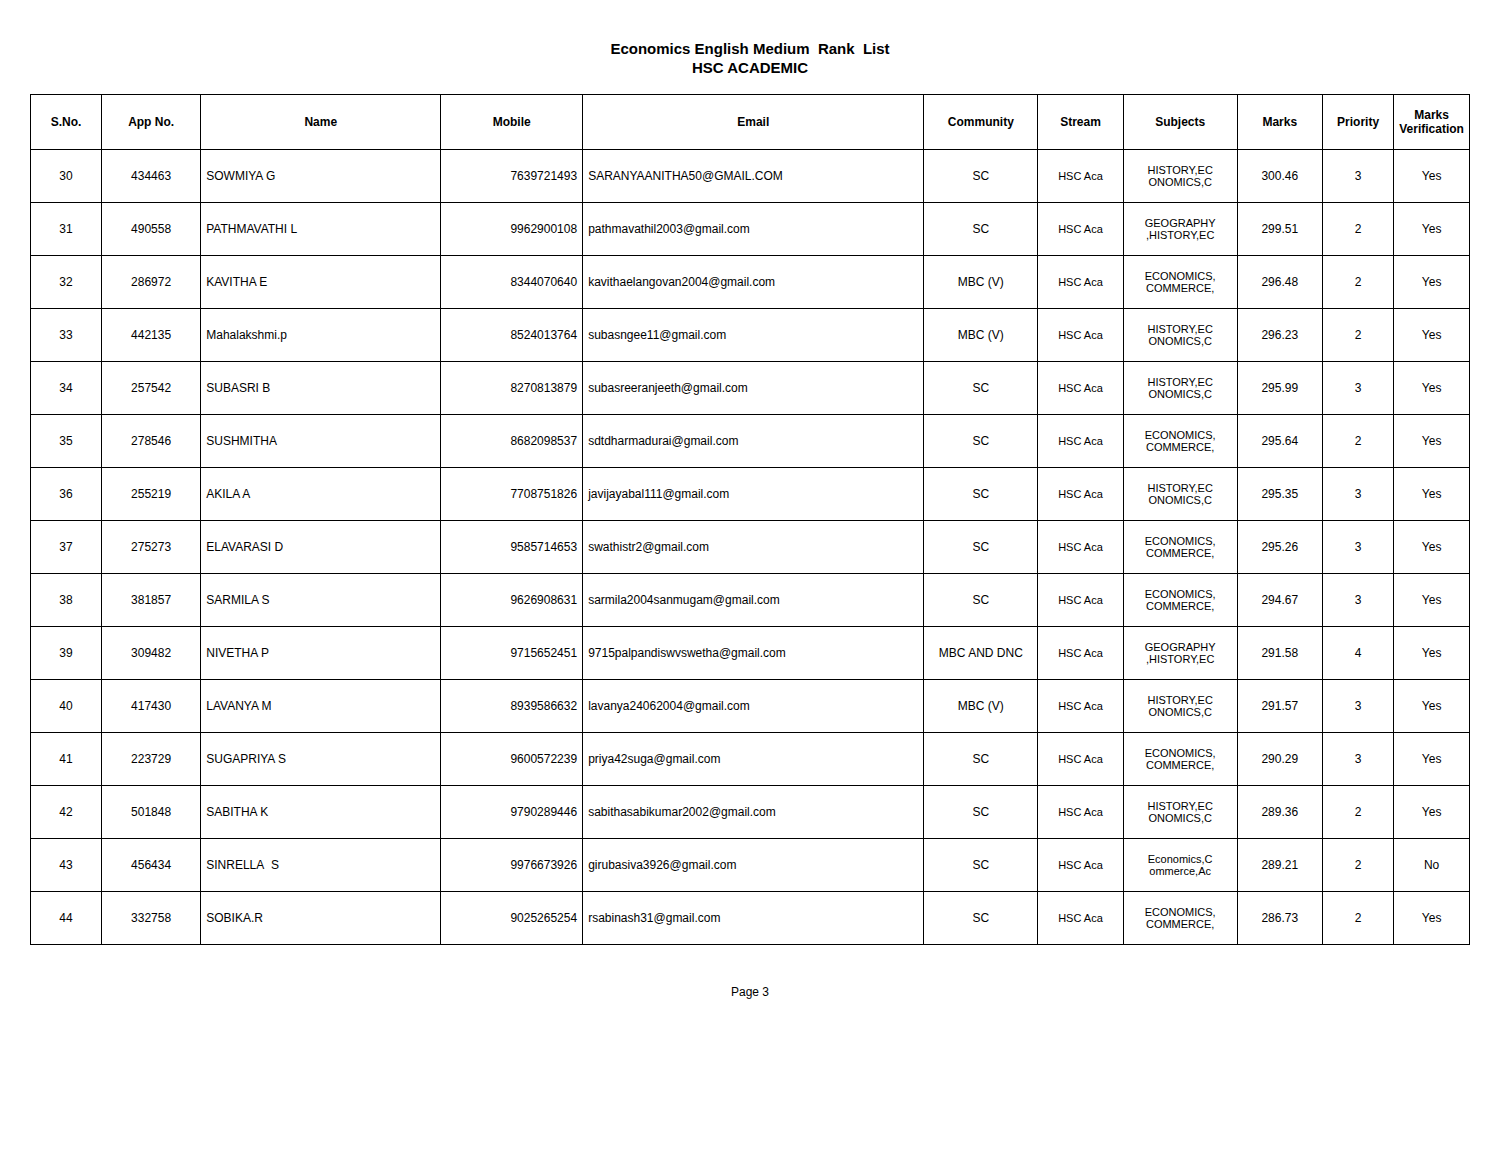Economics English Medium Rank List
HSC ACADEMIC
| S.No. | App No. | Name | Mobile | Email | Community | Stream | Subjects | Marks | Priority | Marks Verification |
| --- | --- | --- | --- | --- | --- | --- | --- | --- | --- | --- |
| 30 | 434463 | SOWMIYA G | 7639721493 | SARANYAANITHA50@GMAIL.COM | SC | HSC Aca | HISTORY,EC ONOMICS,C | 300.46 | 3 | Yes |
| 31 | 490558 | PATHMAVATHI L | 9962900108 | pathmavathil2003@gmail.com | SC | HSC Aca | GEOGRAPHY ,HISTORY,EC | 299.51 | 2 | Yes |
| 32 | 286972 | KAVITHA E | 8344070640 | kavithaelangovan2004@gmail.com | MBC (V) | HSC Aca | ECONOMICS, COMMERCE, | 296.48 | 2 | Yes |
| 33 | 442135 | Mahalakshmi.p | 8524013764 | subasngee11@gmail.com | MBC (V) | HSC Aca | HISTORY,EC ONOMICS,C | 296.23 | 2 | Yes |
| 34 | 257542 | SUBASRI B | 8270813879 | subasreeranjeeth@gmail.com | SC | HSC Aca | HISTORY,EC ONOMICS,C | 295.99 | 3 | Yes |
| 35 | 278546 | SUSHMITHA | 8682098537 | sdtdharmadurai@gmail.com | SC | HSC Aca | ECONOMICS, COMMERCE, | 295.64 | 2 | Yes |
| 36 | 255219 | AKILA A | 7708751826 | javijayabal111@gmail.com | SC | HSC Aca | HISTORY,EC ONOMICS,C | 295.35 | 3 | Yes |
| 37 | 275273 | ELAVARASI D | 9585714653 | swathistr2@gmail.com | SC | HSC Aca | ECONOMICS, COMMERCE, | 295.26 | 3 | Yes |
| 38 | 381857 | SARMILA S | 9626908631 | sarmila2004sanmugam@gmail.com | SC | HSC Aca | ECONOMICS, COMMERCE, | 294.67 | 3 | Yes |
| 39 | 309482 | NIVETHA P | 9715652451 | 9715palpandiswvswetha@gmail.com | MBC AND DNC | HSC Aca | GEOGRAPHY ,HISTORY,EC | 291.58 | 4 | Yes |
| 40 | 417430 | LAVANYA M | 8939586632 | lavanya24062004@gmail.com | MBC (V) | HSC Aca | HISTORY,EC ONOMICS,C | 291.57 | 3 | Yes |
| 41 | 223729 | SUGAPRIYA S | 9600572239 | priya42suga@gmail.com | SC | HSC Aca | ECONOMICS, COMMERCE, | 290.29 | 3 | Yes |
| 42 | 501848 | SABITHA K | 9790289446 | sabithasabikumar2002@gmail.com | SC | HSC Aca | HISTORY,EC ONOMICS,C | 289.36 | 2 | Yes |
| 43 | 456434 | SINRELLA S | 9976673926 | girubasiva3926@gmail.com | SC | HSC Aca | Economics,C ommerce,Ac | 289.21 | 2 | No |
| 44 | 332758 | SOBIKA.R | 9025265254 | rsabinash31@gmail.com | SC | HSC Aca | ECONOMICS, COMMERCE, | 286.73 | 2 | Yes |
Page 3